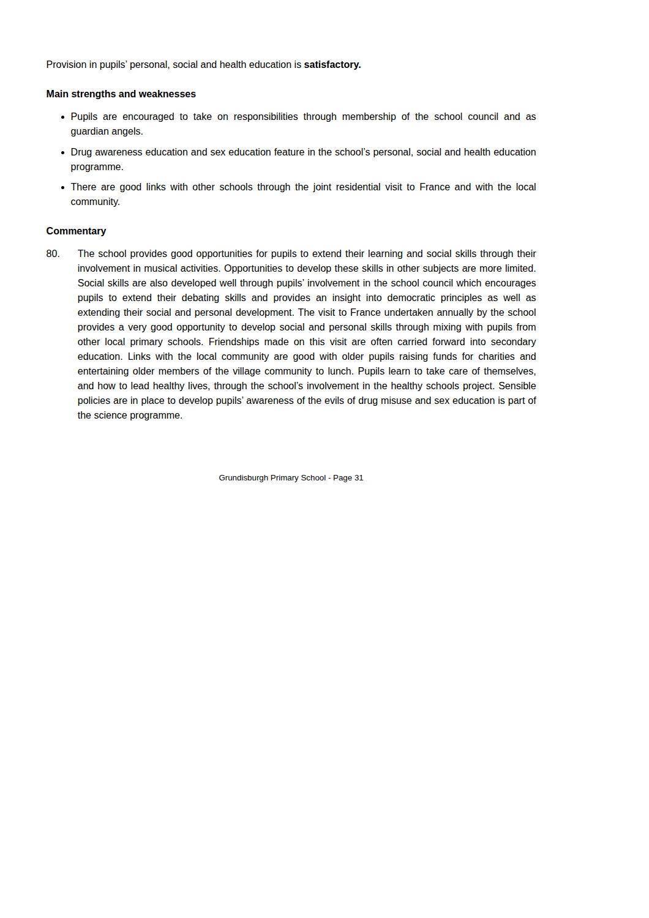Provision in pupils’ personal, social and health education is satisfactory.
Main strengths and weaknesses
Pupils are encouraged to take on responsibilities through membership of the school council and as guardian angels.
Drug awareness education and sex education feature in the school’s personal, social and health education programme.
There are good links with other schools through the joint residential visit to France and with the local community.
Commentary
80.
The school provides good opportunities for pupils to extend their learning and social skills through their involvement in musical activities. Opportunities to develop these skills in other subjects are more limited. Social skills are also developed well through pupils’ involvement in the school council which encourages pupils to extend their debating skills and provides an insight into democratic principles as well as extending their social and personal development. The visit to France undertaken annually by the school provides a very good opportunity to develop social and personal skills through mixing with pupils from other local primary schools. Friendships made on this visit are often carried forward into secondary education. Links with the local community are good with older pupils raising funds for charities and entertaining older members of the village community to lunch. Pupils learn to take care of themselves, and how to lead healthy lives, through the school’s involvement in the healthy schools project. Sensible policies are in place to develop pupils’ awareness of the evils of drug misuse and sex education is part of the science programme.
Grundisburgh Primary School - Page 31